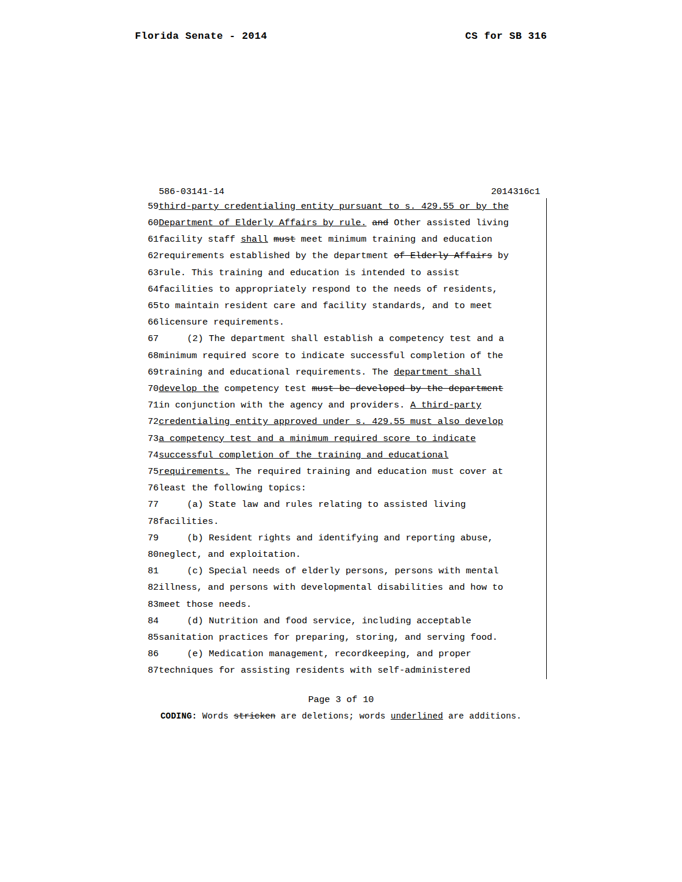Florida Senate - 2014
CS for SB 316
586-03141-14
2014316c1
| 59 | third-party credentialing entity pursuant to s. 429.55 or by the |
| 60 | Department of Elderly Affairs by rule. and Other assisted living |
| 61 | facility staff shall must meet minimum training and education |
| 62 | requirements established by the department of Elderly Affairs by |
| 63 | rule. This training and education is intended to assist |
| 64 | facilities to appropriately respond to the needs of residents, |
| 65 | to maintain resident care and facility standards, and to meet |
| 66 | licensure requirements. |
| 67 | (2) The department shall establish a competency test and a |
| 68 | minimum required score to indicate successful completion of the |
| 69 | training and educational requirements. The department shall |
| 70 | develop the competency test must be developed by the department |
| 71 | in conjunction with the agency and providers. A third-party |
| 72 | credentialing entity approved under s. 429.55 must also develop |
| 73 | a competency test and a minimum required score to indicate |
| 74 | successful completion of the training and educational |
| 75 | requirements. The required training and education must cover at |
| 76 | least the following topics: |
| 77 | (a) State law and rules relating to assisted living |
| 78 | facilities. |
| 79 | (b) Resident rights and identifying and reporting abuse, |
| 80 | neglect, and exploitation. |
| 81 | (c) Special needs of elderly persons, persons with mental |
| 82 | illness, and persons with developmental disabilities and how to |
| 83 | meet those needs. |
| 84 | (d) Nutrition and food service, including acceptable |
| 85 | sanitation practices for preparing, storing, and serving food. |
| 86 | (e) Medication management, recordkeeping, and proper |
| 87 | techniques for assisting residents with self-administered |
Page 3 of 10
CODING: Words stricken are deletions; words underlined are additions.